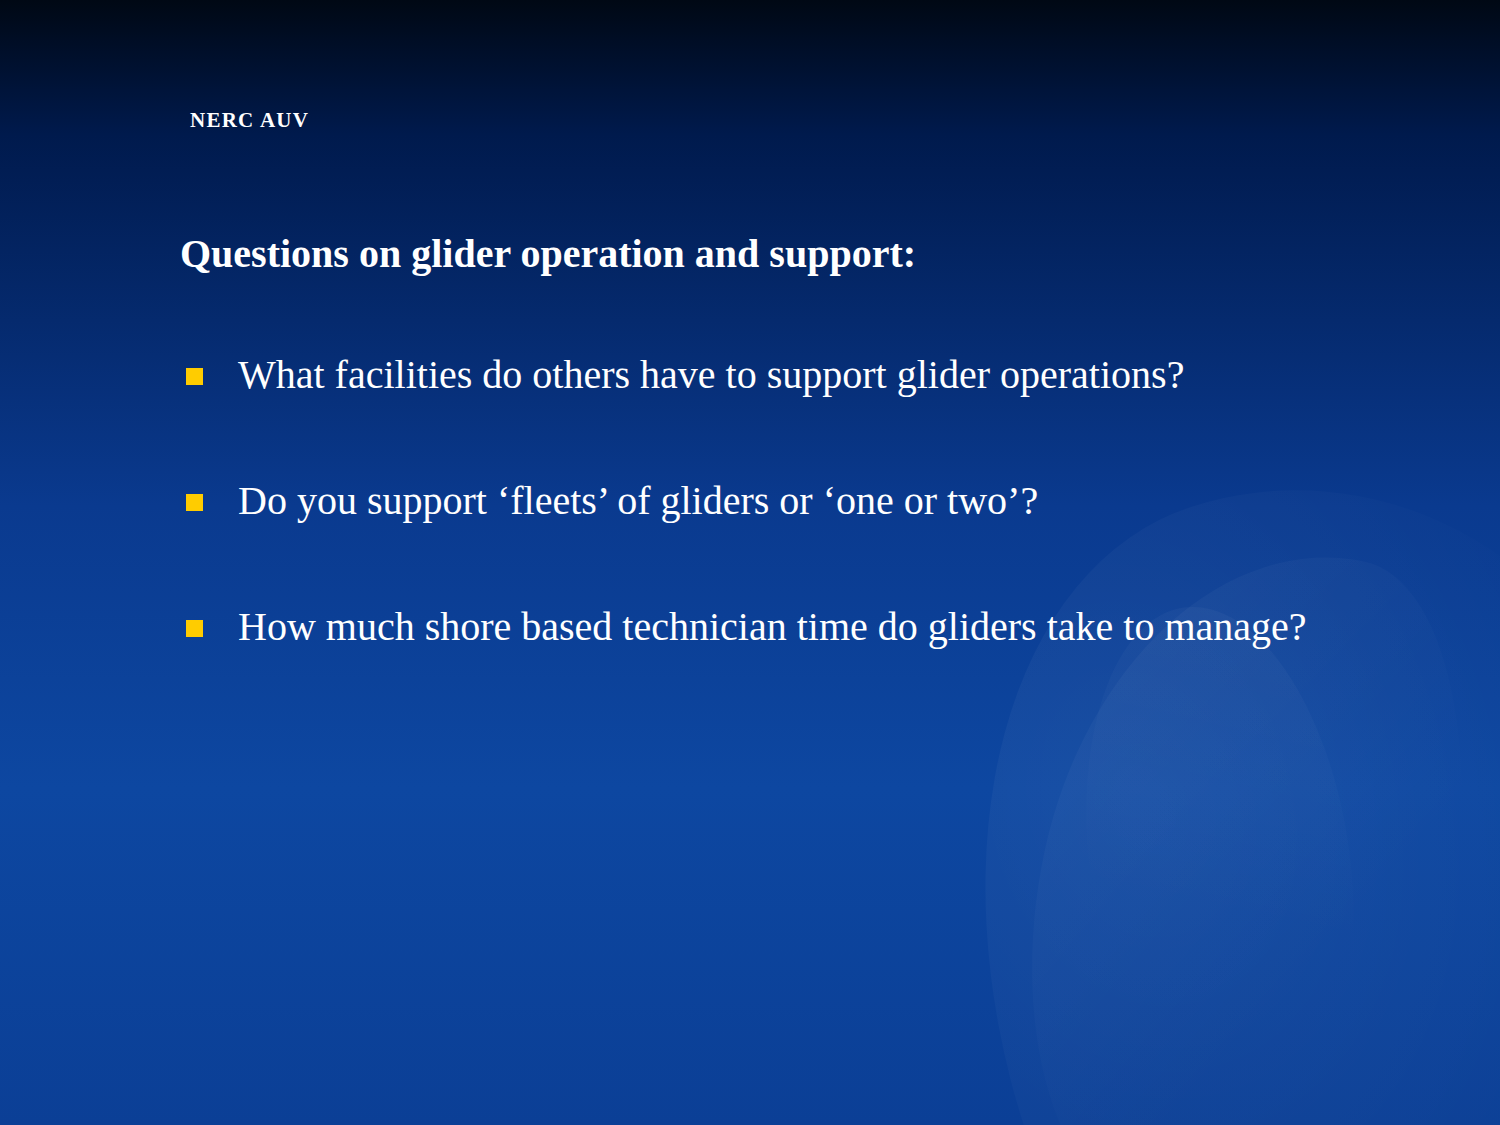NERC AUV
Questions on glider operation and support:
What facilities do others have to support glider operations?
Do you support ‘fleets’ of gliders or ‘one or two’?
How much shore based technician time do gliders take to manage?